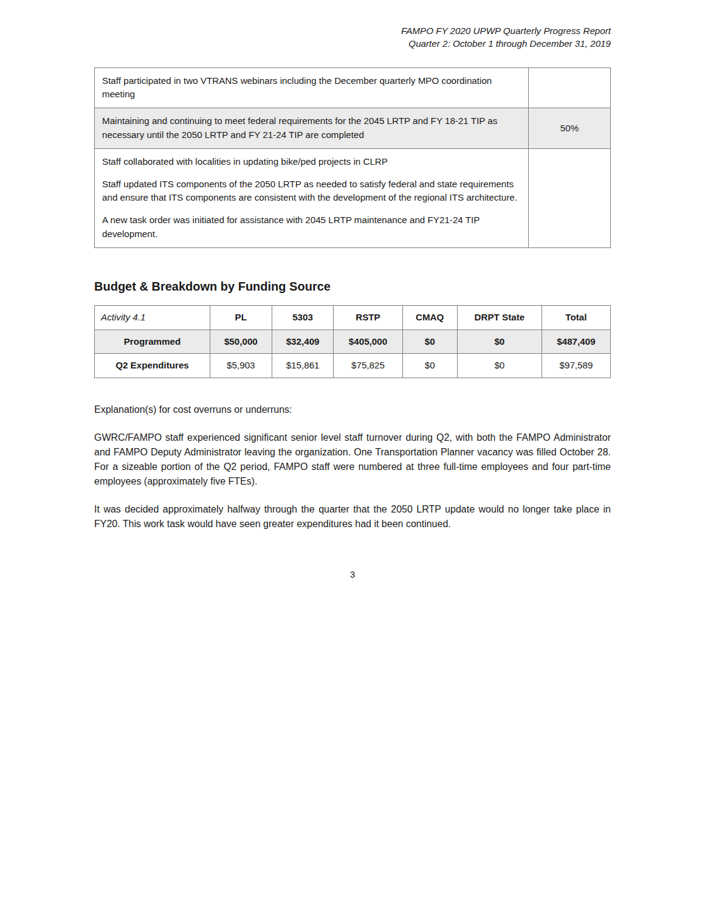FAMPO FY 2020 UPWP Quarterly Progress Report
Quarter 2: October 1 through December 31, 2019
| Staff participated in two VTRANS webinars including the December quarterly MPO coordination meeting | |
| Maintaining and continuing to meet federal requirements for the 2045 LRTP and FY 18-21 TIP as necessary until the 2050 LRTP and FY 21-24 TIP are completed | 50% |
| Staff collaborated with localities in updating bike/ped projects in CLRP Staff updated ITS components of the 2050 LRTP as needed to satisfy federal and state requirements and ensure that ITS components are consistent with the development of the regional ITS architecture. A new task order was initiated for assistance with 2045 LRTP maintenance and FY21-24 TIP development. | |
Budget & Breakdown by Funding Source
| Activity 4.1 | PL | 5303 | RSTP | CMAQ | DRPT State | Total |
| --- | --- | --- | --- | --- | --- | --- |
| Programmed | $50,000 | $32,409 | $405,000 | $0 | $0 | $487,409 |
| Q2 Expenditures | $5,903 | $15,861 | $75,825 | $0 | $0 | $97,589 |
Explanation(s) for cost overruns or underruns:
GWRC/FAMPO staff experienced significant senior level staff turnover during Q2, with both the FAMPO Administrator and FAMPO Deputy Administrator leaving the organization. One Transportation Planner vacancy was filled October 28. For a sizeable portion of the Q2 period, FAMPO staff were numbered at three full-time employees and four part-time employees (approximately five FTEs).
It was decided approximately halfway through the quarter that the 2050 LRTP update would no longer take place in FY20. This work task would have seen greater expenditures had it been continued.
3